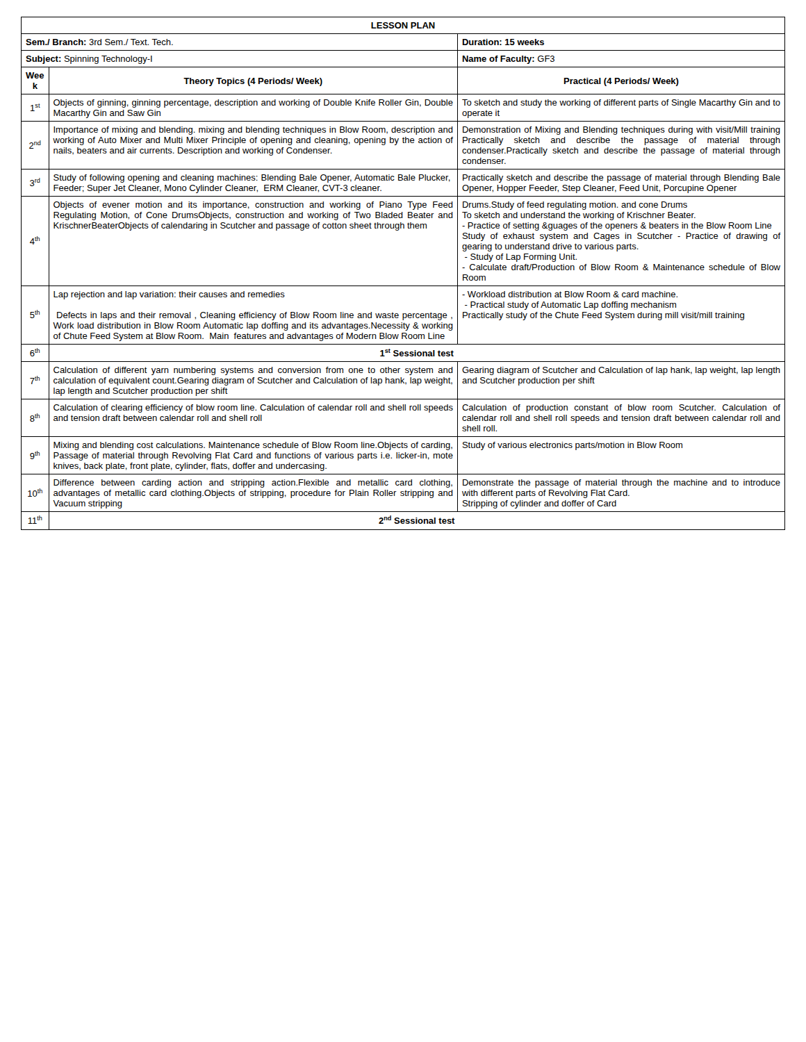| LESSON PLAN |
| Sem./ Branch: 3rd Sem./ Text. Tech. | Duration: 15 weeks |
| Subject: Spinning Technology-I | Name of Faculty: GF3 |
| Wee k | Theory Topics (4 Periods/ Week) | Practical (4 Periods/ Week) |
| 1 st | Objects of ginning, ginning percentage, description and working of Double Knife Roller Gin, Double Macarthy Gin and Saw Gin | To sketch and study the working of different parts of Single Macarthy Gin and to operate it |
| 2 nd | Importance of mixing and blending. mixing and blending techniques in Blow Room, description and working of Auto Mixer and Multi Mixer Principle of opening and cleaning, opening by the action of nails, beaters and air currents. Description and working of Condenser. | Demonstration of Mixing and Blending techniques during with visit/Mill training Practically sketch and describe the passage of material through condenser.Practically sketch and describe the passage of material through condenser. |
| 3 rd | Study of following opening and cleaning machines: Blending Bale Opener, Automatic Bale Plucker, Feeder; Super Jet Cleaner, Mono Cylinder Cleaner, ERM Cleaner, CVT-3 cleaner. | Practically sketch and describe the passage of material through Blending Bale Opener, Hopper Feeder, Step Cleaner, Feed Unit, Porcupine Opener |
| 4 th | Objects of evener motion and its importance, construction and working of Piano Type Feed Regulating Motion, of Cone DrumsObjects, construction and working of Two Bladed Beater and KrischnerBeaterObjects of calendaring in Scutcher and passage of cotton sheet through them | Drums.Study of feed regulating motion. and cone Drums To sketch and understand the working of Krischner Beater. - Practice of setting &guages of the openers & beaters in the Blow Room Line Study of exhaust system and Cages in Scutcher - Practice of drawing of gearing to understand drive to various parts. - Study of Lap Forming Unit. - Calculate draft/Production of Blow Room & Maintenance schedule of Blow Room |
| 5 th | Lap rejection and lap variation: their causes and remedies Defects in laps and their removal , Cleaning efficiency of Blow Room line and waste percentage , Work load distribution in Blow Room Automatic lap doffing and its advantages.Necessity & working of Chute Feed System at Blow Room. Main features and advantages of Modern Blow Room Line | - Workload distribution at Blow Room & card machine. - Practical study of Automatic Lap doffing mechanism Practically study of the Chute Feed System during mill visit/mill training |
| 6 th | 1 st Sessional test |
| 7 th | Calculation of different yarn numbering systems and conversion from one to other system and calculation of equivalent count.Gearing diagram of Scutcher and Calculation of lap hank, lap weight, lap length and Scutcher production per shift | Gearing diagram of Scutcher and Calculation of lap hank, lap weight, lap length and Scutcher production per shift |
| 8 th | Calculation of clearing efficiency of blow room line. Calculation of calendar roll and shell roll speeds and tension draft between calendar roll and shell roll | Calculation of production constant of blow room Scutcher. Calculation of calendar roll and shell roll speeds and tension draft between calendar roll and shell roll. |
| 9 th | Mixing and blending cost calculations. Maintenance schedule of Blow Room line.Objects of carding, Passage of material through Revolving Flat Card and functions of various parts i.e. licker-in, mote knives, back plate, front plate, cylinder, flats, doffer and undercasing. | Study of various electronics parts/motion in Blow Room |
| 10 th | Difference between carding action and stripping action.Flexible and metallic card clothing, advantages of metallic card clothing.Objects of stripping, procedure for Plain Roller stripping and Vacuum stripping | Demonstrate the passage of material through the machine and to introduce with different parts of Revolving Flat Card. Stripping of cylinder and doffer of Card |
| 11 th | 2 nd Sessional test |